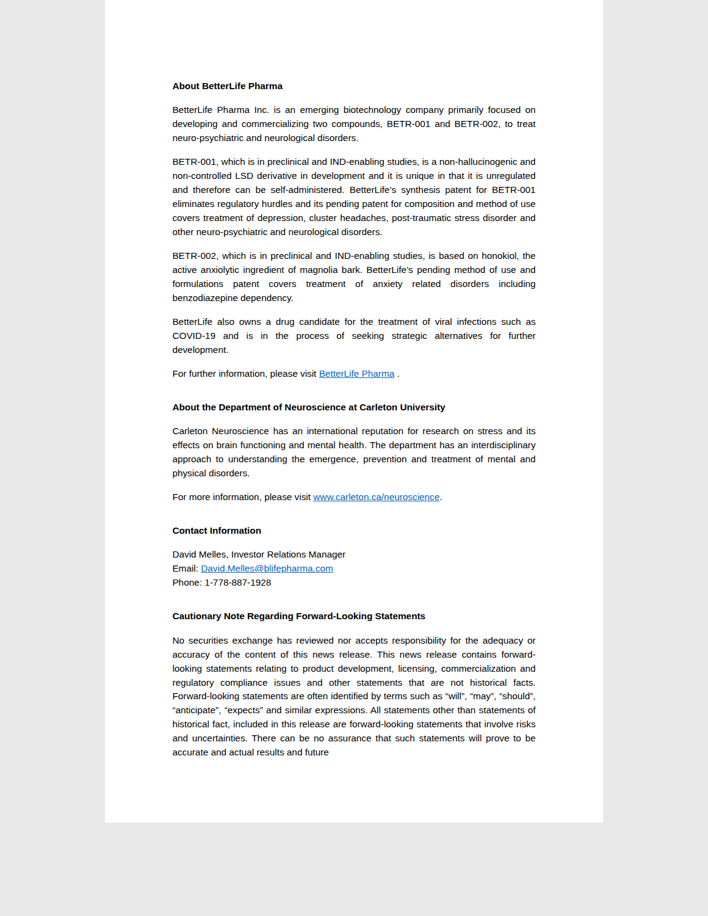About BetterLife Pharma
BetterLife Pharma Inc. is an emerging biotechnology company primarily focused on developing and commercializing two compounds, BETR-001 and BETR-002, to treat neuro-psychiatric and neurological disorders.
BETR-001, which is in preclinical and IND-enabling studies, is a non-hallucinogenic and non-controlled LSD derivative in development and it is unique in that it is unregulated and therefore can be self-administered. BetterLife’s synthesis patent for BETR-001 eliminates regulatory hurdles and its pending patent for composition and method of use covers treatment of depression, cluster headaches, post-traumatic stress disorder and other neuro-psychiatric and neurological disorders.
BETR-002, which is in preclinical and IND-enabling studies, is based on honokiol, the active anxiolytic ingredient of magnolia bark. BetterLife’s pending method of use and formulations patent covers treatment of anxiety related disorders including benzodiazepine dependency.
BetterLife also owns a drug candidate for the treatment of viral infections such as COVID-19 and is in the process of seeking strategic alternatives for further development.
For further information, please visit BetterLife Pharma .
About the Department of Neuroscience at Carleton University
Carleton Neuroscience has an international reputation for research on stress and its effects on brain functioning and mental health. The department has an interdisciplinary approach to understanding the emergence, prevention and treatment of mental and physical disorders.
For more information, please visit www.carleton.ca/neuroscience.
Contact Information
David Melles, Investor Relations Manager
Email: David.Melles@blifepharma.com
Phone: 1-778-887-1928
Cautionary Note Regarding Forward-Looking Statements
No securities exchange has reviewed nor accepts responsibility for the adequacy or accuracy of the content of this news release. This news release contains forward-looking statements relating to product development, licensing, commercialization and regulatory compliance issues and other statements that are not historical facts. Forward-looking statements are often identified by terms such as “will”, “may”, “should”, “anticipate”, “expects” and similar expressions. All statements other than statements of historical fact, included in this release are forward-looking statements that involve risks and uncertainties. There can be no assurance that such statements will prove to be accurate and actual results and future